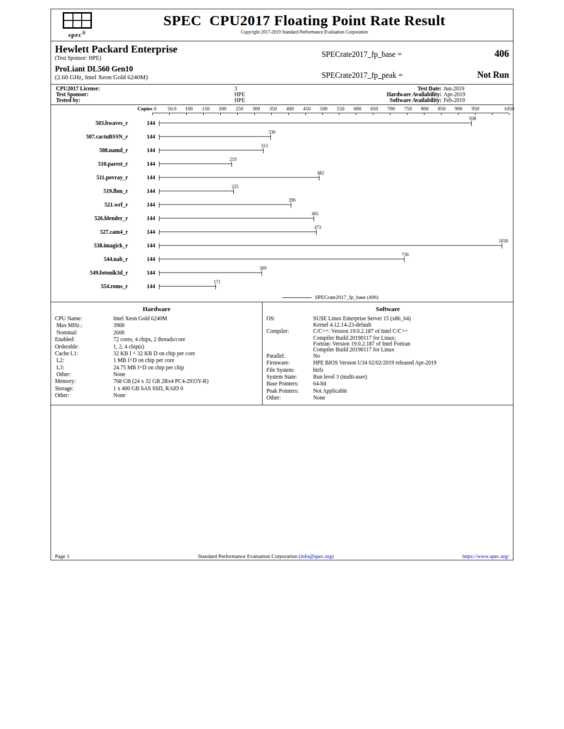spec®
SPEC CPU2017 Floating Point Rate Result
Copyright 2017-2019 Standard Performance Evaluation Corporation
Hewlett Packard Enterprise
(Test Sponsor: HPE)
ProLiant DL560 Gen10
(2.60 GHz, Intel Xeon Gold 6240M)
SPECrate2017_fp_base = 406
SPECrate2017_fp_peak = Not Run
| CPU2017 License: | 3 |
| Test Sponsor: | HPE |
| Tested by: | HPE |
| Test Date: | Jun-2019 |
| Hardware Availability: | Apr-2019 |
| Software Availability: | Feb-2019 |
Copies
0 50.0 100 150 200 250 300 350 400 450 500 550 600 650 700 750 800 850 900 950 1050
503.bwaves_r
144
938
507.cactuBSSN_r
144
336
508.namd_r
144
313
510.parest_r
144
219
511.povray_r
144
482
519.lbm_r
144
225
521.wrf_r
144
396
526.blender_r
144
465
527.cam4_r
144
473
538.imagick_r
144
1030
544.nab_r
144
736
549.fotonik3d_r
144
309
554.roms_r
144
171
SPECrate2017_fp_base (406)
Hardware
CPU Name:
Intel Xeon Gold 6240M
Max MHz.:
3900
Nominal:
2600
Enabled:
72 cores, 4 chips, 2 threads/core
Orderable:
1, 2, 4 chip(s)
Cache L1:
32 KB I + 32 KB D on chip per core
L2:
1 MB I+D on chip per core
L3:
24.75 MB I+D on chip per chip
Other:
None
Memory:
768 GB (24 x 32 GB 2Rx4 PC4-2933Y-R)
Storage:
1 x 400 GB SAS SSD, RAID 0
Other:
None
Software
OS:
SUSE Linux Enterprise Server 15 (x86_64)
Kernel 4.12.14-23-default
Compiler:
C/C++: Version 19.0.2.187 of Intel C/C++
Compiler Build 20190117 for Linux;
Fortran: Version 19.0.2.187 of Intel Fortran
Compiler Build 20190117 for Linux
Parallel:
No
Firmware:
HPE BIOS Version U34 02/02/2019 released Apr-2019
File System:
btrfs
System State:
Run level 3 (multi-user)
Base Pointers:
64-bit
Peak Pointers:
Not Applicable
Other:
None
Page 1
Standard Performance Evaluation Corporation (info@spec.org)
https://www.spec.org/